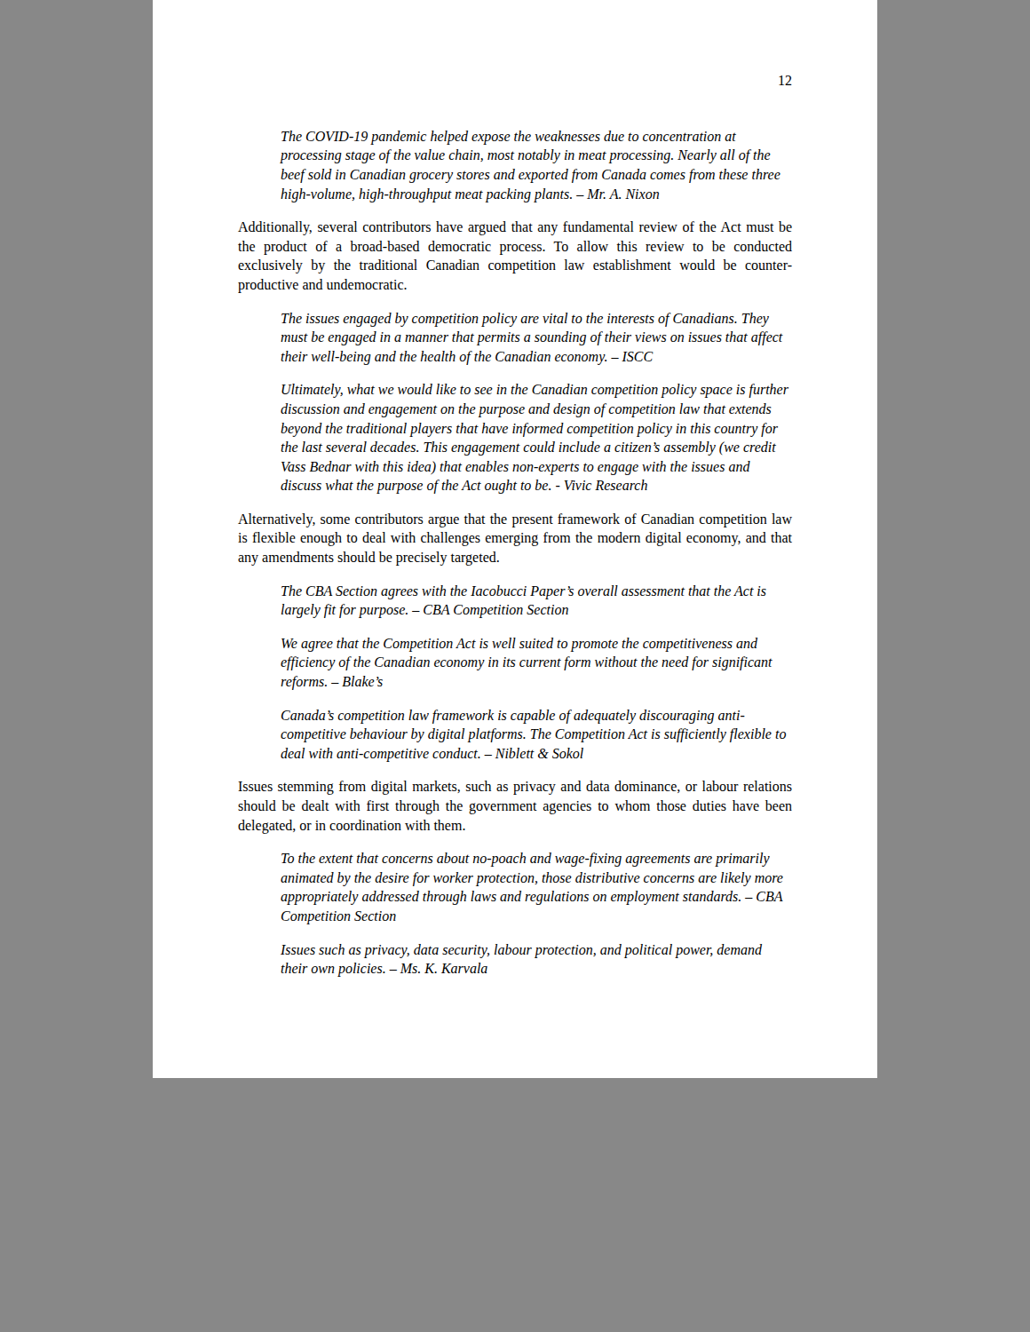12
The COVID-19 pandemic helped expose the weaknesses due to concentration at processing stage of the value chain, most notably in meat processing. Nearly all of the beef sold in Canadian grocery stores and exported from Canada comes from these three high-volume, high-throughput meat packing plants. – Mr. A. Nixon
Additionally, several contributors have argued that any fundamental review of the Act must be the product of a broad-based democratic process. To allow this review to be conducted exclusively by the traditional Canadian competition law establishment would be counter-productive and undemocratic.
The issues engaged by competition policy are vital to the interests of Canadians. They must be engaged in a manner that permits a sounding of their views on issues that affect their well-being and the health of the Canadian economy. – ISCC
Ultimately, what we would like to see in the Canadian competition policy space is further discussion and engagement on the purpose and design of competition law that extends beyond the traditional players that have informed competition policy in this country for the last several decades. This engagement could include a citizen’s assembly (we credit Vass Bednar with this idea) that enables non-experts to engage with the issues and discuss what the purpose of the Act ought to be. - Vivic Research
Alternatively, some contributors argue that the present framework of Canadian competition law is flexible enough to deal with challenges emerging from the modern digital economy, and that any amendments should be precisely targeted.
The CBA Section agrees with the Iacobucci Paper’s overall assessment that the Act is largely fit for purpose. – CBA Competition Section
We agree that the Competition Act is well suited to promote the competitiveness and efficiency of the Canadian economy in its current form without the need for significant reforms. – Blake’s
Canada’s competition law framework is capable of adequately discouraging anti-competitive behaviour by digital platforms. The Competition Act is sufficiently flexible to deal with anti-competitive conduct. – Niblett & Sokol
Issues stemming from digital markets, such as privacy and data dominance, or labour relations should be dealt with first through the government agencies to whom those duties have been delegated, or in coordination with them.
To the extent that concerns about no-poach and wage-fixing agreements are primarily animated by the desire for worker protection, those distributive concerns are likely more appropriately addressed through laws and regulations on employment standards. – CBA Competition Section
Issues such as privacy, data security, labour protection, and political power, demand their own policies. – Ms. K. Karvala